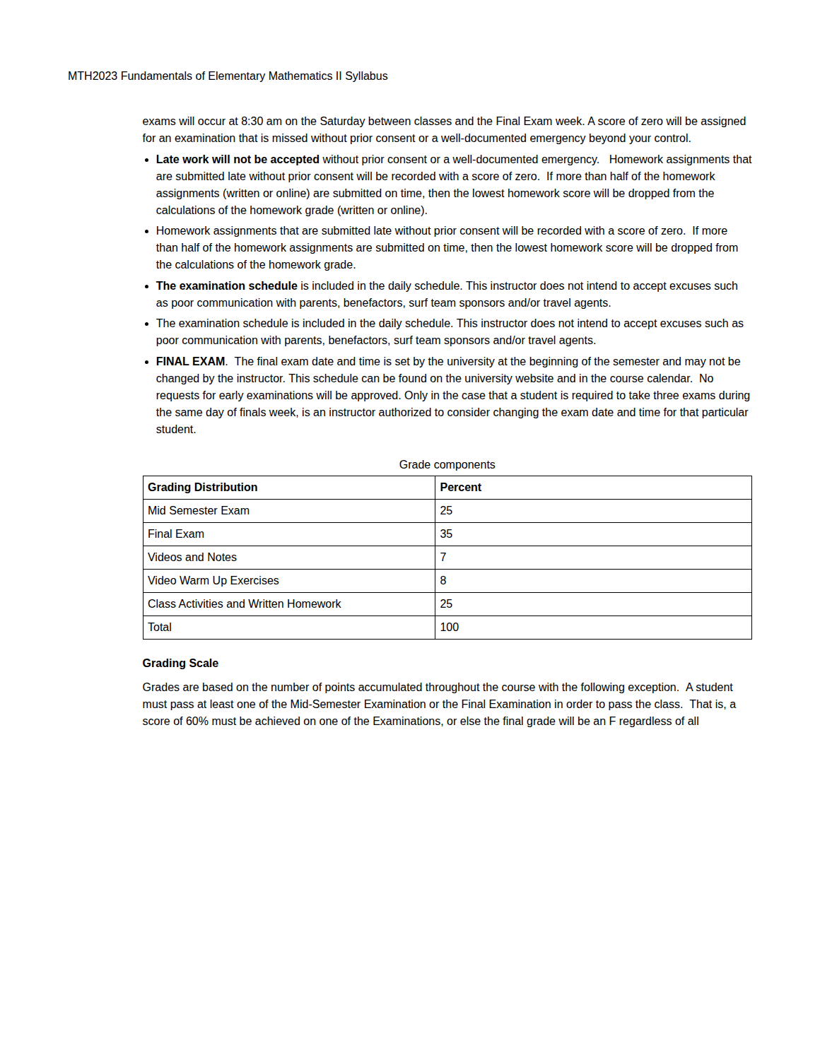MTH2023 Fundamentals of Elementary Mathematics II Syllabus
exams will occur at 8:30 am on the Saturday between classes and the Final Exam week. A score of zero will be assigned for an examination that is missed without prior consent or a well-documented emergency beyond your control.
Late work will not be accepted without prior consent or a well-documented emergency. Homework assignments that are submitted late without prior consent will be recorded with a score of zero. If more than half of the homework assignments (written or online) are submitted on time, then the lowest homework score will be dropped from the calculations of the homework grade (written or online).
Homework assignments that are submitted late without prior consent will be recorded with a score of zero. If more than half of the homework assignments are submitted on time, then the lowest homework score will be dropped from the calculations of the homework grade.
The examination schedule is included in the daily schedule. This instructor does not intend to accept excuses such as poor communication with parents, benefactors, surf team sponsors and/or travel agents.
The examination schedule is included in the daily schedule. This instructor does not intend to accept excuses such as poor communication with parents, benefactors, surf team sponsors and/or travel agents.
FINAL EXAM. The final exam date and time is set by the university at the beginning of the semester and may not be changed by the instructor. This schedule can be found on the university website and in the course calendar. No requests for early examinations will be approved. Only in the case that a student is required to take three exams during the same day of finals week, is an instructor authorized to consider changing the exam date and time for that particular student.
Grade components
| Grading Distribution | Percent |
| --- | --- |
| Mid Semester Exam | 25 |
| Final Exam | 35 |
| Videos and Notes | 7 |
| Video Warm Up Exercises | 8 |
| Class Activities and Written Homework | 25 |
| Total | 100 |
Grading Scale
Grades are based on the number of points accumulated throughout the course with the following exception. A student must pass at least one of the Mid-Semester Examination or the Final Examination in order to pass the class. That is, a score of 60% must be achieved on one of the Examinations, or else the final grade will be an F regardless of all